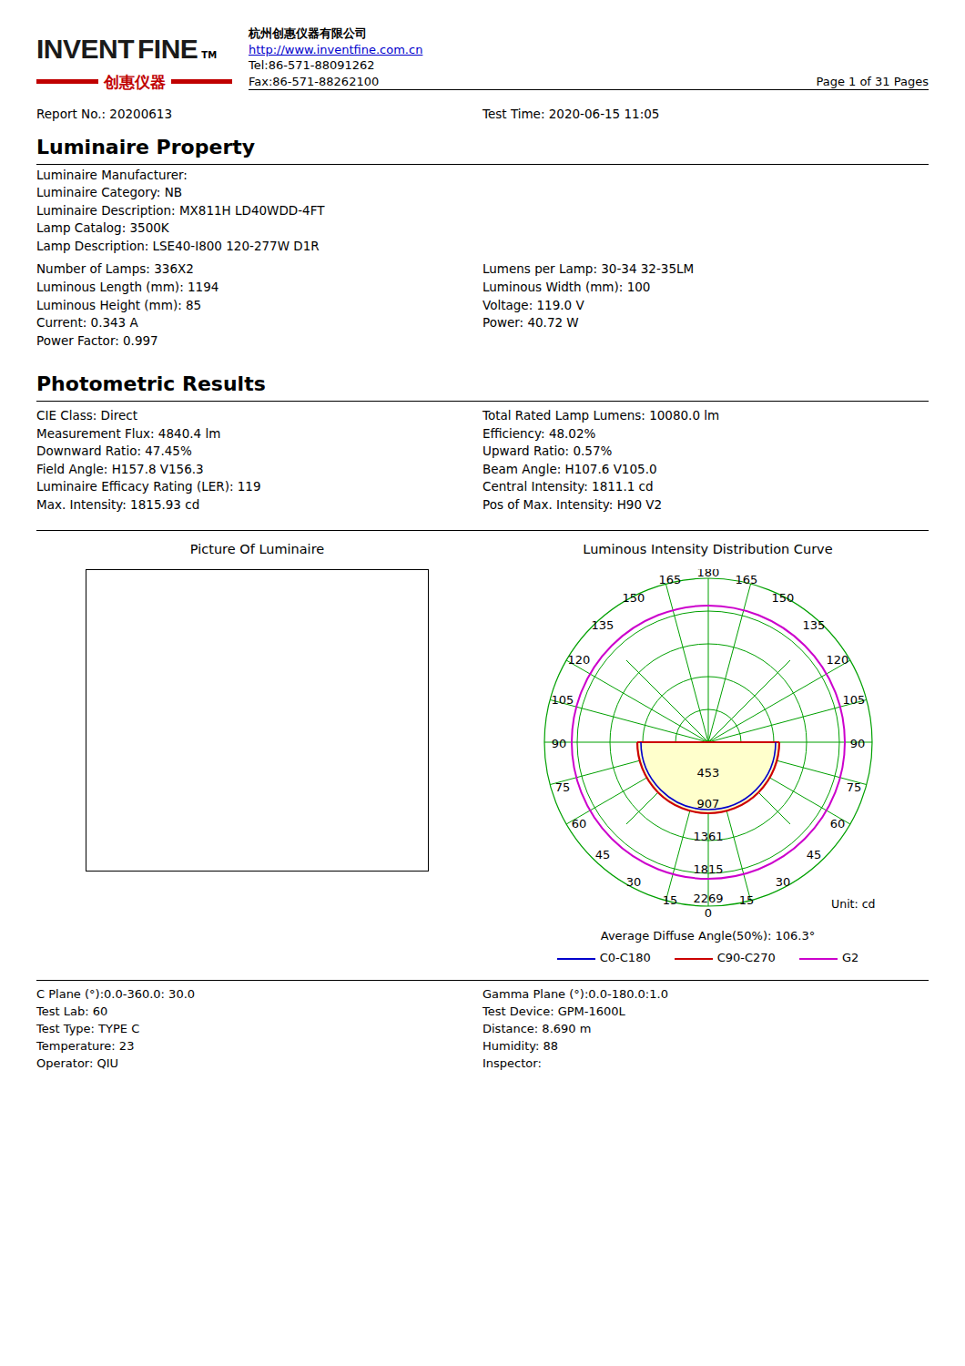INVENT FINE TM
创惠仪器
杭州创惠仪器有限公司
http://www.inventfine.com.cn
Tel:86-571-88091262
Fax:86-571-88262100 Page 1 of 31 Pages
Report No.: 20200613
Test Time: 2020-06-15 11:05
Luminaire Property
Luminaire Manufacturer:
Luminaire Category: NB
Luminaire Description: MX811H LD40WDD-4FT
Lamp Catalog: 3500K
Lamp Description: LSE40-I800 120-277W D1R
Number of Lamps: 336X2
Luminous Length (mm): 1194
Luminous Height (mm): 85
Current: 0.343 A
Power Factor: 0.997
Lumens per Lamp: 30-34 32-35LM
Luminous Width (mm): 100
Voltage: 119.0 V
Power: 40.72 W
Photometric Results
CIE Class: Direct
Measurement Flux: 4840.4 lm
Downward Ratio: 47.45%
Field Angle: H157.8 V156.3
Luminaire Efficacy Rating (LER): 119
Max. Intensity: 1815.93 cd
Total Rated Lamp Lumens: 10080.0 lm
Efficiency: 48.02%
Upward Ratio: 0.57%
Beam Angle: H107.6 V105.0
Central Intensity: 1811.1 cd
Pos of Max. Intensity: H90 V2
Picture Of Luminaire
Luminous Intensity Distribution Curve
180 165 165 150 150 135 135 120 120 105 105 90 90 75 75 60 60 45 45 30 30 15 15 0 453 907 1361 1815 2269
Unit: cd
Average Diffuse Angle(50%): 106.3°
C0-C180 C90-C270 G2
C Plane (°):0.0-360.0: 30.0
Test Lab: 60
Test Type: TYPE C
Temperature: 23
Operator: QIU
Gamma Plane (°):0.0-180.0:1.0
Test Device: GPM-1600L
Distance: 8.690 m
Humidity: 88
Inspector: